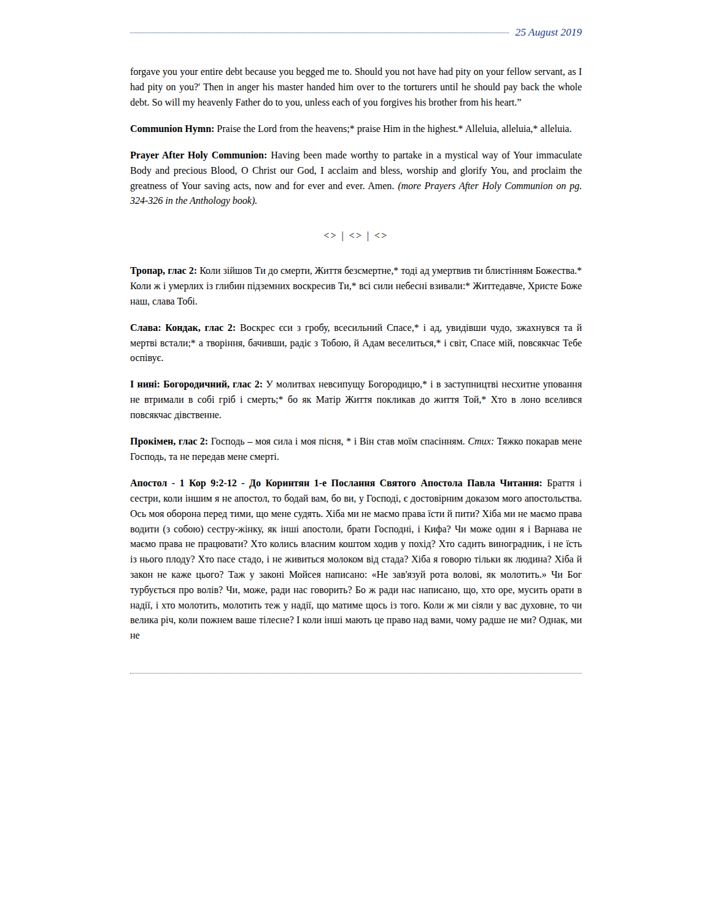25 August 2019
forgave you your entire debt because you begged me to. Should you not have had pity on your fellow servant, as I had pity on you?' Then in anger his master handed him over to the torturers until he should pay back the whole debt. So will my heavenly Father do to you, unless each of you forgives his brother from his heart.”
Communion Hymn: Praise the Lord from the heavens;* praise Him in the highest.* Alleluia, alleluia,* alleluia.
Prayer After Holy Communion: Having been made worthy to partake in a mystical way of Your immaculate Body and precious Blood, O Christ our God, I acclaim and bless, worship and glorify You, and proclaim the greatness of Your saving acts, now and for ever and ever. Amen. (more Prayers After Holy Communion on pg. 324-326 in the Anthology book).
<> | <> | <>
Тропар, глас 2: Коли зійшов Ти до смерти, Життя безсмертне,* тоді ад умертвив ти блистінням Божества.* Коли ж і умерлих із глибин підземних воскресив Ти,* всі сили небесні взивали:* Життедавче, Христе Боже наш, слава Тобі.
Слава: Кондак, глас 2: Воскрес єси з гробу, всесильний Спасе,* і ад, увидівши чудо, зжахнувся та й мертві встали;* а творіння, бачивши, радіє з Тобою, й Адам веселиться,* і світ, Спасе мій, повсякчас Тебе оспівує.
І нині: Богородичний, глас 2: У молитвах невсипущу Богородицю,* і в заступництві несхитне уповання не втримали в собі гріб і смерть;* бо як Матір Життя покликав до життя Той,* Хто в лоно вселився повсякчас дівственне.
Прокімен, глас 2: Господь – моя сила і моя пісня, * і Він став моїм спасінням. Стих: Тяжко покарав мене Господь, та не передав мене смерті.
Апостол - 1 Кор 9:2-12 - До Коринтян 1-е Послання Святого Апостола Павла Читання: Браття і сестри, коли іншим я не апостол, то бодай вам, бо ви, у Господі, є достовірним доказом мого апостольства. Ось моя оборона перед тими, що мене судять. Хіба ми не маємо права їсти й пити? Хіба ми не маємо права водити (з собою) сестру-жінку, як інші апостоли, брати Господні, і Кифа? Чи може один я і Варнава не маємо права не працювати? Хто колись власним коштом ходив у похід? Хто садить виноградник, і не їсть із нього плоду? Хто пасе стадо, і не живиться молоком від стада? Хіба я говорю тільки як людина? Хіба й закон не каже цього? Таж у законі Мойсея написано: «Не зав'язуй рота волові, як молотить.» Чи Бог турбується про волів? Чи, може, ради нас говорить? Бо ж ради нас написано, що, хто оре, мусить орати в надії, і хто молотить, молотить теж у надії, що матиме щось із того. Коли ж ми сіяли у вас духовне, то чи велика річ, коли пожнем ваше тілесне? І коли інші мають це право над вами, чому радше не ми? Однак, ми не